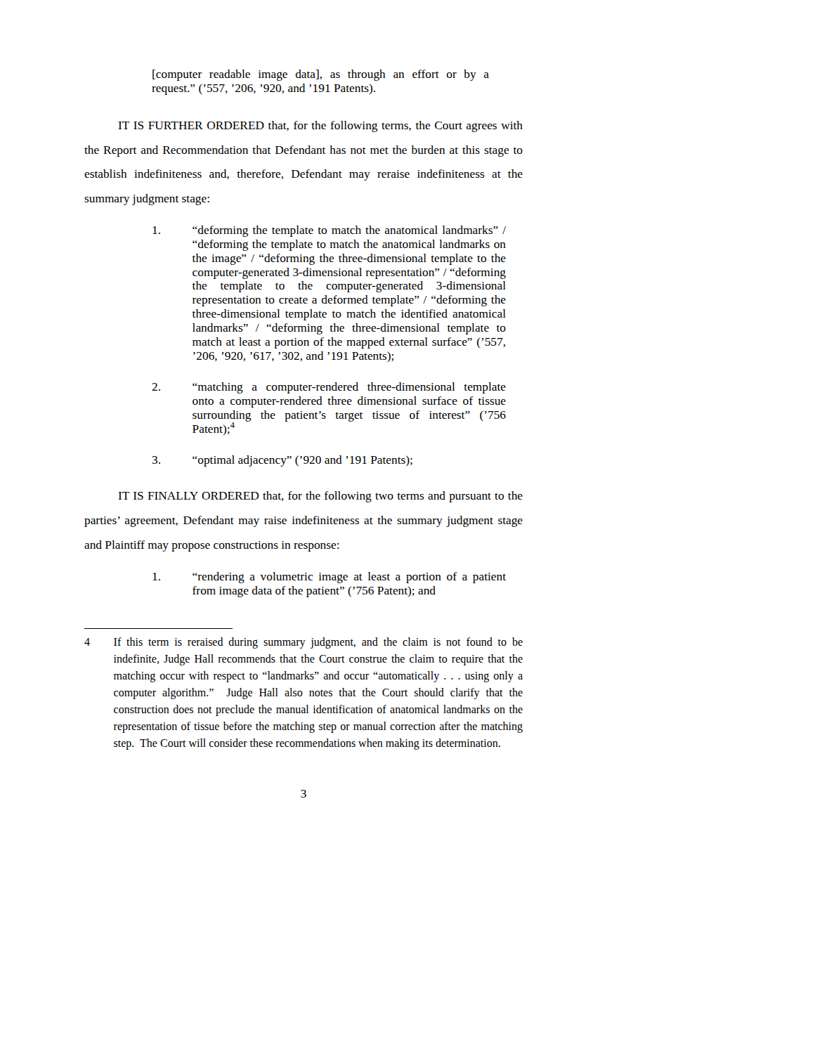[computer readable image data], as through an effort or by a request.” (’557, ’206, ’920, and ’191 Patents).
IT IS FURTHER ORDERED that, for the following terms, the Court agrees with the Report and Recommendation that Defendant has not met the burden at this stage to establish indefiniteness and, therefore, Defendant may reraise indefiniteness at the summary judgment stage:
“deforming the template to match the anatomical landmarks” / “deforming the template to match the anatomical landmarks on the image” / “deforming the three-dimensional template to the computer-generated 3-dimensional representation” / “deforming the template to the computer-generated 3-dimensional representation to create a deformed template” / “deforming the three-dimensional template to match the identified anatomical landmarks” / “deforming the three-dimensional template to match at least a portion of the mapped external surface” (’557, ’206, ’920, ’617, ’302, and ’191 Patents);
“matching a computer-rendered three-dimensional template onto a computer-rendered three dimensional surface of tissue surrounding the patient’s target tissue of interest” (’756 Patent);4
“optimal adjacency” (’920 and ’191 Patents);
IT IS FINALLY ORDERED that, for the following two terms and pursuant to the parties’ agreement, Defendant may raise indefiniteness at the summary judgment stage and Plaintiff may propose constructions in response:
“rendering a volumetric image at least a portion of a patient from image data of the patient” (’756 Patent); and
4 If this term is reraised during summary judgment, and the claim is not found to be indefinite, Judge Hall recommends that the Court construe the claim to require that the matching occur with respect to “landmarks” and occur “automatically . . . using only a computer algorithm.” Judge Hall also notes that the Court should clarify that the construction does not preclude the manual identification of anatomical landmarks on the representation of tissue before the matching step or manual correction after the matching step. The Court will consider these recommendations when making its determination.
3